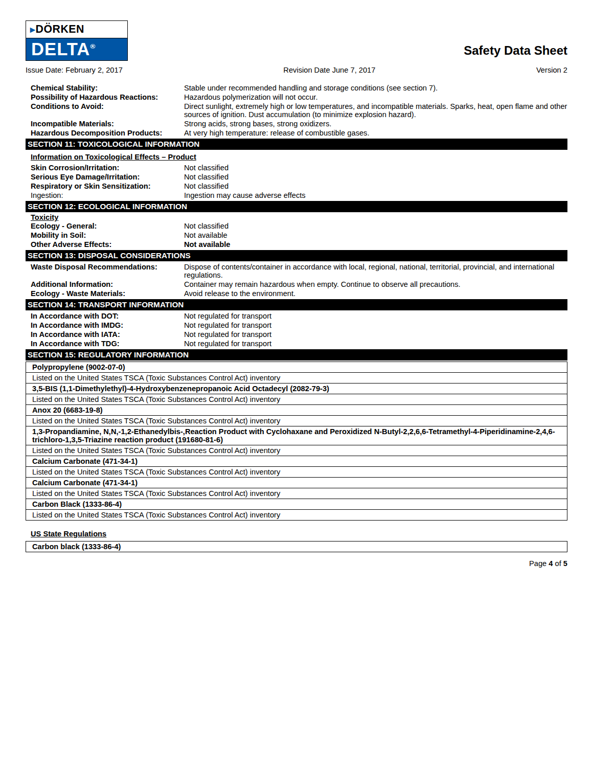▸DÖRKEN DELTA®
Safety Data Sheet
Issue Date: February 2, 2017
Revision Date June 7, 2017
Version 2
| Chemical Stability: | Stable under recommended handling and storage conditions (see section 7). |
| Possibility of Hazardous Reactions: | Hazardous polymerization will not occur. |
| Conditions to Avoid: | Direct sunlight, extremely high or low temperatures, and incompatible materials. Sparks, heat, open flame and other sources of ignition. Dust accumulation (to minimize explosion hazard). |
| Incompatible Materials: | Strong acids, strong bases, strong oxidizers. |
| Hazardous Decomposition Products: | At very high temperature: release of combustible gases. |
SECTION 11: TOXICOLOGICAL INFORMATION
Information on Toxicological Effects – Product
| Skin Corrosion/Irritation: | Not classified |
| Serious Eye Damage/Irritation: | Not classified |
| Respiratory or Skin Sensitization: | Not classified |
| Ingestion: | Ingestion may cause adverse effects |
SECTION 12: ECOLOGICAL INFORMATION
Toxicity
| Ecology - General: | Not classified |
| Mobility in Soil: | Not available |
| Other Adverse Effects: | Not available |
SECTION 13: DISPOSAL CONSIDERATIONS
| Waste Disposal Recommendations: | Dispose of contents/container in accordance with local, regional, national, territorial, provincial, and international regulations. |
| Additional Information: | Container may remain hazardous when empty. Continue to observe all precautions. |
| Ecology - Waste Materials: | Avoid release to the environment. |
SECTION 14: TRANSPORT INFORMATION
| In Accordance with DOT: | Not regulated for transport |
| In Accordance with IMDG: | Not regulated for transport |
| In Accordance with IATA: | Not regulated for transport |
| In Accordance with TDG: | Not regulated for transport |
SECTION 15: REGULATORY INFORMATION
| Polypropylene (9002-07-0) |
| Listed on the United States TSCA (Toxic Substances Control Act) inventory |
| 3,5-BIS (1,1-Dimethylethyl)-4-Hydroxybenzenepropanoic Acid Octadecyl (2082-79-3) |
| Listed on the United States TSCA (Toxic Substances Control Act) inventory |
| Anox 20 (6683-19-8) |
| Listed on the United States TSCA (Toxic Substances Control Act) inventory |
| 1,3-Propandiamine, N,N,-1,2-Ethanedylbis-,Reaction Product with Cyclohaxane and Peroxidized N-Butyl-2,2,6,6-Tetramethyl-4-Piperidinamine-2,4,6-trichloro-1,3,5-Triazine reaction product (191680-81-6) |
| Listed on the United States TSCA (Toxic Substances Control Act) inventory |
| Calcium Carbonate (471-34-1) |
| Listed on the United States TSCA (Toxic Substances Control Act) inventory |
| Calcium Carbonate (471-34-1) |
| Listed on the United States TSCA (Toxic Substances Control Act) inventory |
| Carbon Black (1333-86-4) |
| Listed on the United States TSCA (Toxic Substances Control Act) inventory |
US State Regulations
| Carbon black (1333-86-4) |
Page 4 of 5